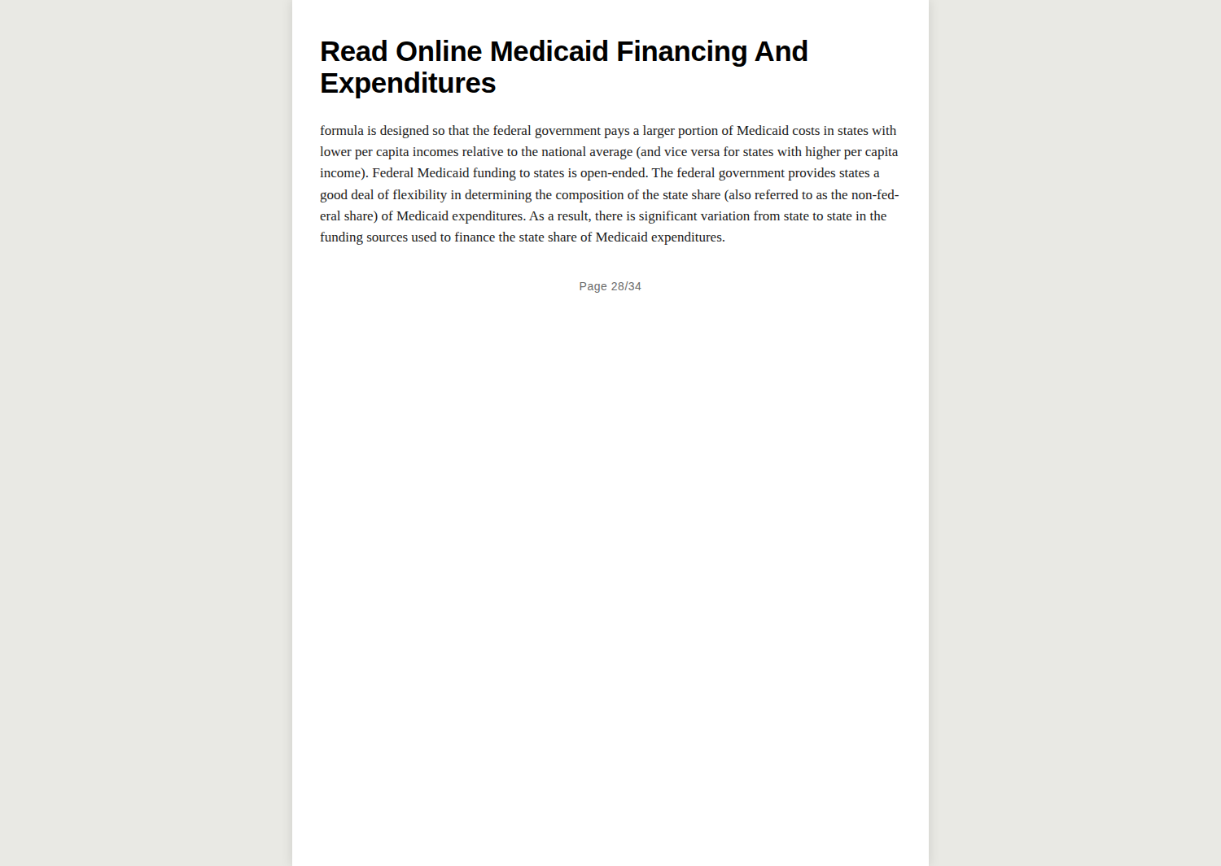Read Online Medicaid Financing And Expenditures
formula is designed so that the federal government pays a larger portion of Medicaid costs in states with lower per capita incomes relative to the national average (and vice versa for states with higher per capita income). Federal Medicaid funding to states is open-ended. The federal government provides states a good deal of flexibility in determining the composition of the state share (also referred to as the non-federal share) of Medicaid expenditures. As a result, there is significant variation from state to state in the funding sources used to finance the state share of Medicaid expenditures.
Page 28/34